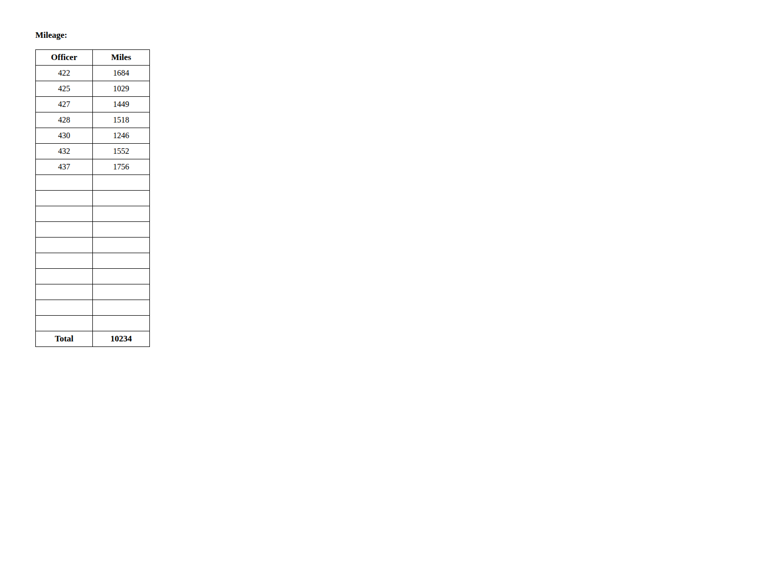Mileage:
| Officer | Miles |
| --- | --- |
| 422 | 1684 |
| 425 | 1029 |
| 427 | 1449 |
| 428 | 1518 |
| 430 | 1246 |
| 432 | 1552 |
| 437 | 1756 |
| Total | 10234 |